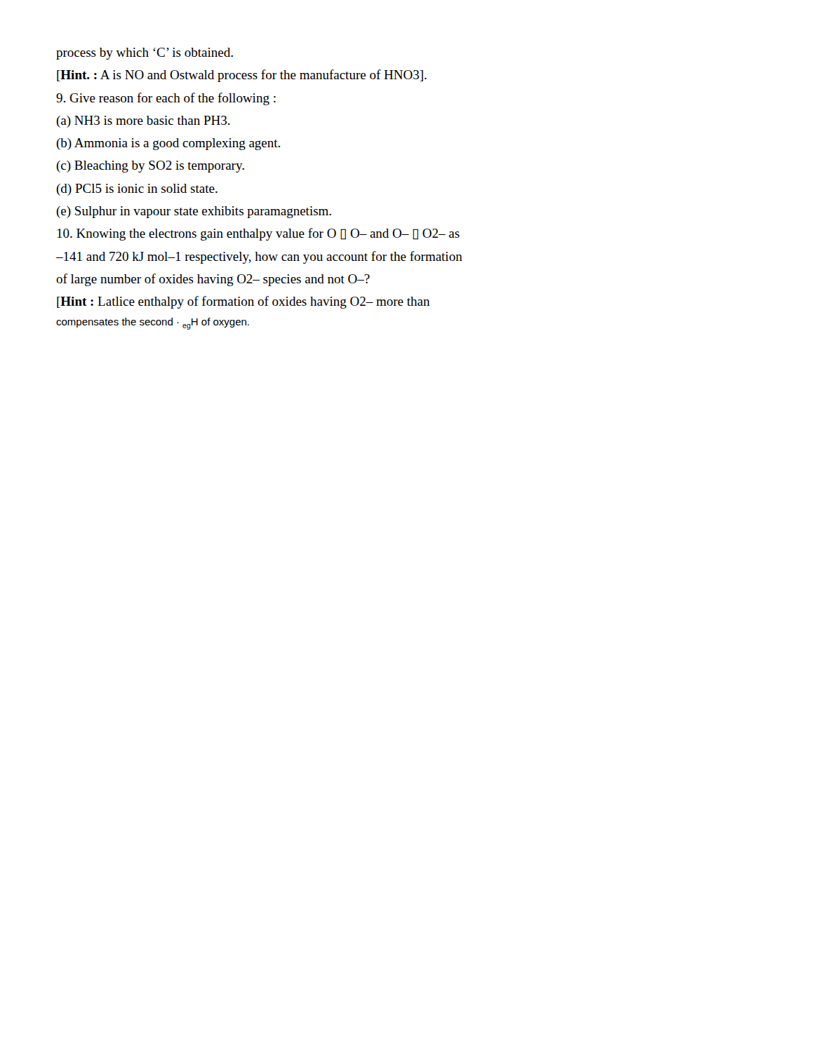process by which ‘C’ is obtained.
[Hint. : A is NO and Ostwald process for the manufacture of HNO3].
9. Give reason for each of the following :
(a) NH3 is more basic than PH3.
(b) Ammonia is a good complexing agent.
(c) Bleaching by SO2 is temporary.
(d) PCl5 is ionic in solid state.
(e) Sulphur in vapour state exhibits paramagnetism.
10. Knowing the electrons gain enthalpy value for O ▯ O– and O– ▯ O2– as
–141 and 720 kJ mol–1 respectively, how can you account for the formation
of large number of oxides having O2– species and not O–?
[Hint : Latlice enthalpy of formation of oxides having O2– more than
compensates the second · egH of oxygen.